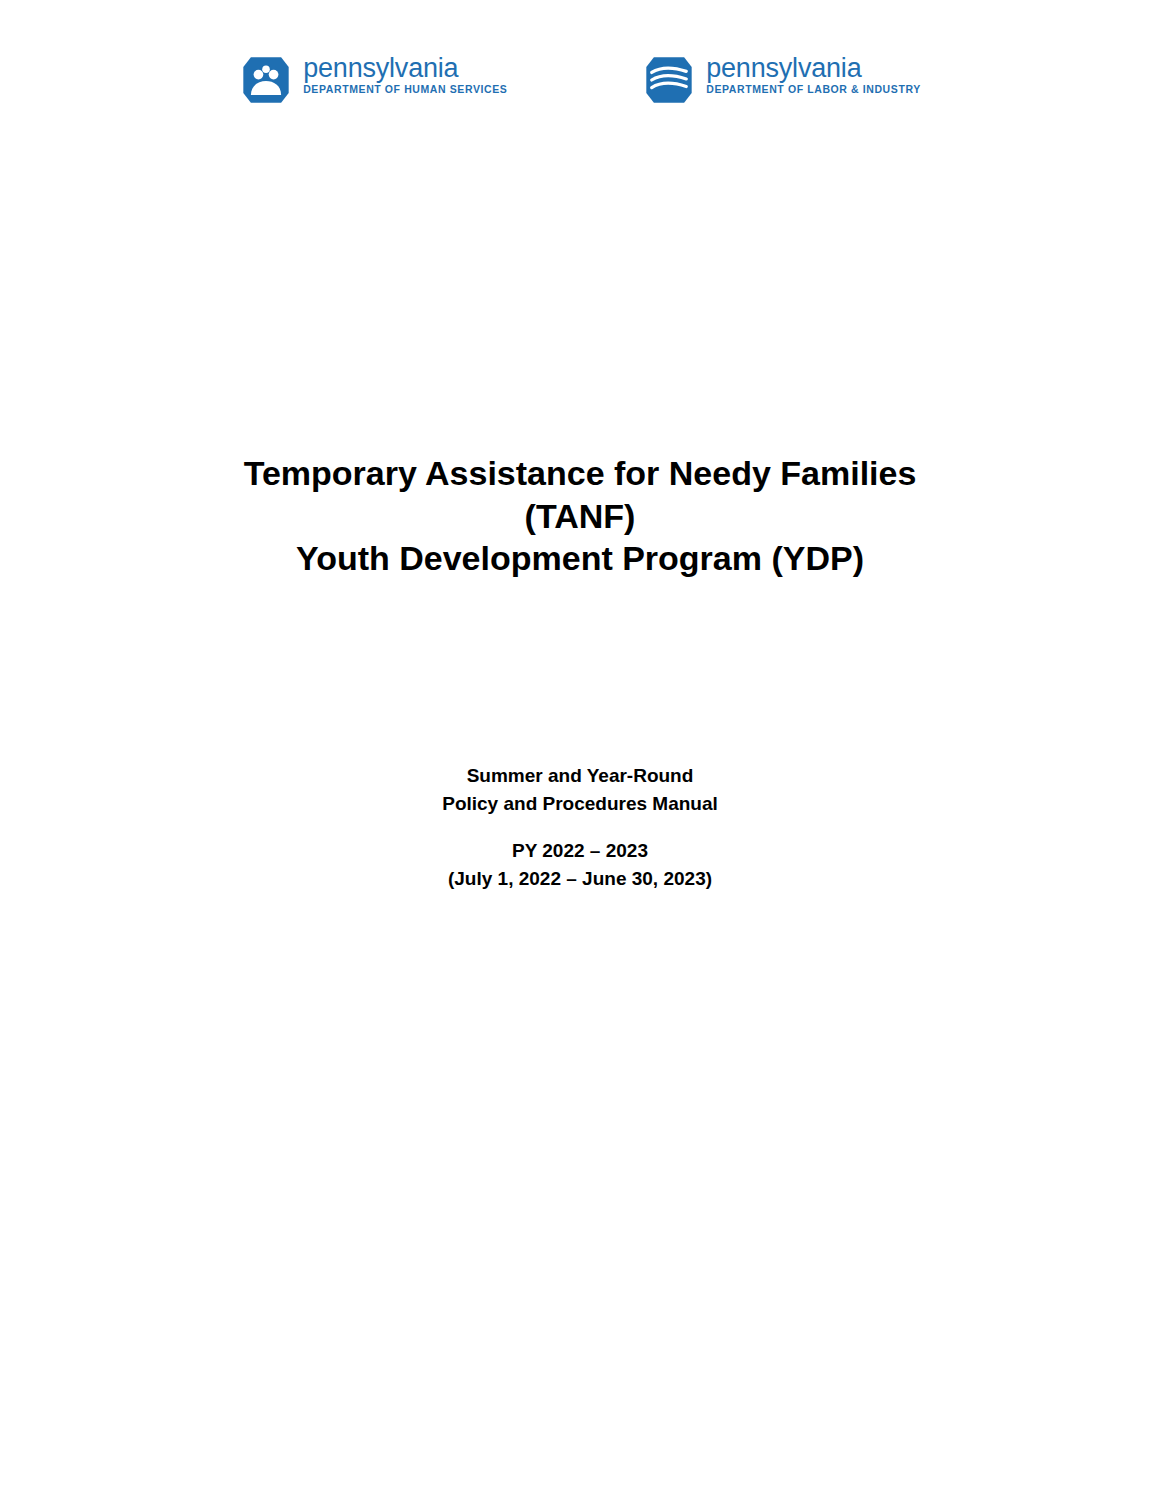pennsylvania DEPARTMENT OF HUMAN SERVICES
pennsylvania DEPARTMENT OF LABOR & INDUSTRY
Temporary Assistance for Needy Families (TANF)
Youth Development Program (YDP)
Summer and Year-Round
Policy and Procedures Manual PY 2022 – 2023
(July 1, 2022 – June 30, 2023)